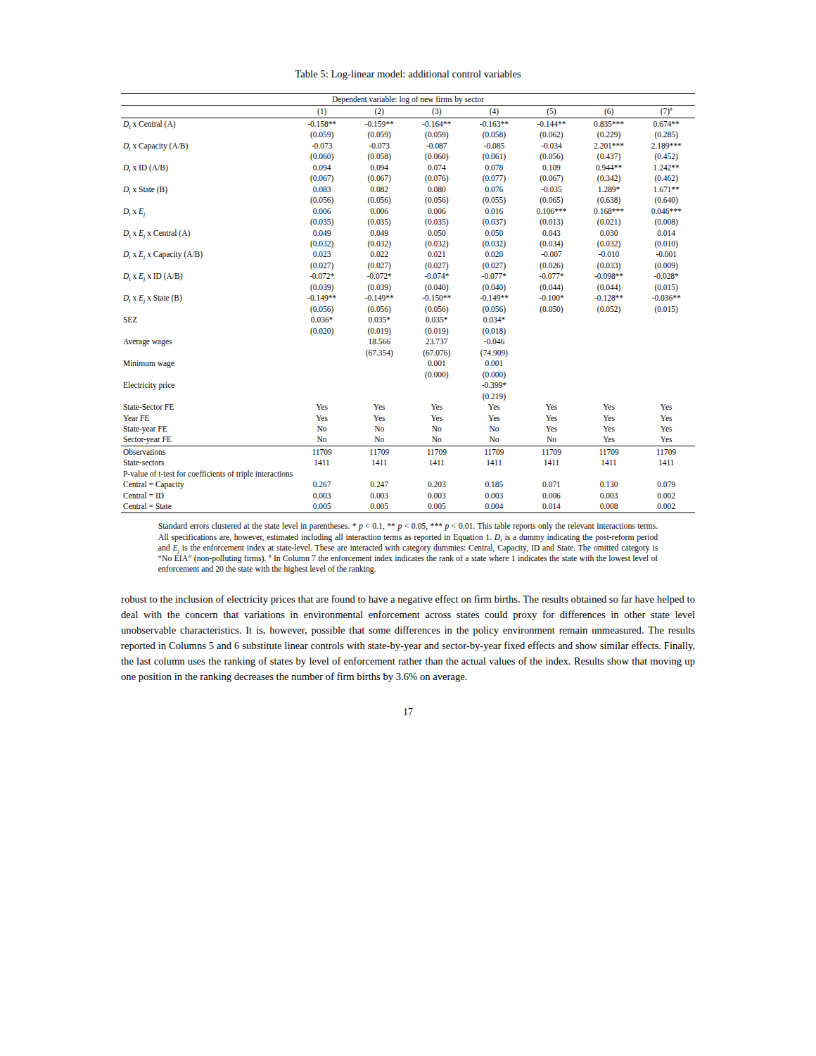Table 5: Log-linear model: additional control variables
| Dependent variable: log of new firms by sector |
| | (1) | (2) | (3) | (4) | (5) | (6) | (7) a |
| D t x Central (A) | -0.158** | -0.159** | -0.164** | -0.163** | -0.144** | 0.835*** | 0.674** |
| | (0.059) | (0.059) | (0.059) | (0.058) | (0.062) | (0.229) | (0.285) |
| D t x Capacity (A/B) | -0.073 | -0.073 | -0.087 | -0.085 | -0.034 | 2.201*** | 2.189*** |
| | (0.060) | (0.058) | (0.060) | (0.061) | (0.056) | (0.437) | (0.452) |
| D t x ID (A/B) | 0.094 | 0.094 | 0.074 | 0.078 | 0.109 | 0.944** | 1.242** |
| | (0.067) | (0.067) | (0.076) | (0.077) | (0.067) | (0.342) | (0.462) |
| D t x State (B) | 0.083 | 0.082 | 0.080 | 0.076 | -0.035 | 1.289* | 1.671** |
| | (0.056) | (0.056) | (0.056) | (0.055) | (0.065) | (0.638) | (0.640) |
| D t x E j | 0.006 | 0.006 | 0.006 | 0.016 | 0.106*** | 0.168*** | 0.046*** |
| | (0.035) | (0.035) | (0.035) | (0.037) | (0.013) | (0.021) | (0.008) |
| D t x E j x Central (A) | 0.049 | 0.049 | 0.050 | 0.050 | 0.043 | 0.030 | 0.014 |
| | (0.032) | (0.032) | (0.032) | (0.032) | (0.034) | (0.032) | (0.010) |
| D t x E j x Capacity (A/B) | 0.023 | 0.022 | 0.021 | 0.020 | -0.007 | -0.010 | -0.001 |
| | (0.027) | (0.027) | (0.027) | (0.027) | (0.026) | (0.033) | (0.009) |
| D t x E j x ID (A/B) | -0.072* | -0.072* | -0.074* | -0.077* | -0.077* | -0.098** | -0.028* |
| | (0.039) | (0.039) | (0.040) | (0.040) | (0.044) | (0.044) | (0.015) |
| D t x E j x State (B) | -0.149** | -0.149** | -0.150** | -0.149** | -0.100* | -0.128** | -0.036** |
| | (0.056) | (0.056) | (0.056) | (0.056) | (0.050) | (0.052) | (0.015) |
| SEZ | 0.036* | 0.035* | 0.035* | 0.034* | | | |
| | (0.020) | (0.019) | (0.019) | (0.018) | | | |
| Average wages | | 18.566 | 23.737 | -0.046 | | | |
| | | (67.354) | (67.076) | (74.909) | | | |
| Minimum wage | | | 0.001 | 0.001 | | | |
| | | | (0.000) | (0.000) | | | |
| Electricity price | | | | -0.399* | | | |
| | | | | (0.219) | | | |
| State-Sector FE | Yes | Yes | Yes | Yes | Yes | Yes | Yes |
| Year FE | Yes | Yes | Yes | Yes | Yes | Yes | Yes |
| State-year FE | No | No | No | No | Yes | Yes | Yes |
| Sector-year FE | No | No | No | No | No | Yes | Yes |
| Observations | 11709 | 11709 | 11709 | 11709 | 11709 | 11709 | 11709 |
| State-sectors | 1411 | 1411 | 1411 | 1411 | 1411 | 1411 | 1411 |
| P-value of t-test for coefficients of triple interactions |
| Central = Capacity | 0.267 | 0.247 | 0.203 | 0.185 | 0.071 | 0.130 | 0.079 |
| Central = ID | 0.003 | 0.003 | 0.003 | 0.003 | 0.006 | 0.003 | 0.002 |
| Central = State | 0.005 | 0.005 | 0.005 | 0.004 | 0.014 | 0.008 | 0.002 |
Standard errors clustered at the state level in parentheses. * p < 0.1, ** p < 0.05, *** p < 0.01. This table reports only the relevant interactions terms. All specifications are, however, estimated including all interaction terms as reported in Equation 1. Dt is a dummy indicating the post-reform period and Ej is the enforcement index at state-level. These are interacted with category dummies: Central, Capacity, ID and State. The omitted category is “No EIA” (non-polluting firms). a In Column 7 the enforcement index indicates the rank of a state where 1 indicates the state with the lowest level of enforcement and 20 the state with the highest level of the ranking.
robust to the inclusion of electricity prices that are found to have a negative effect on firm births. The results obtained so far have helped to deal with the concern that variations in environmental enforcement across states could proxy for differences in other state level unobservable characteristics. It is, however, possible that some differences in the policy environment remain unmeasured. The results reported in Columns 5 and 6 substitute linear controls with state-by-year and sector-by-year fixed effects and show similar effects. Finally, the last column uses the ranking of states by level of enforcement rather than the actual values of the index. Results show that moving up one position in the ranking decreases the number of firm births by 3.6% on average.
17